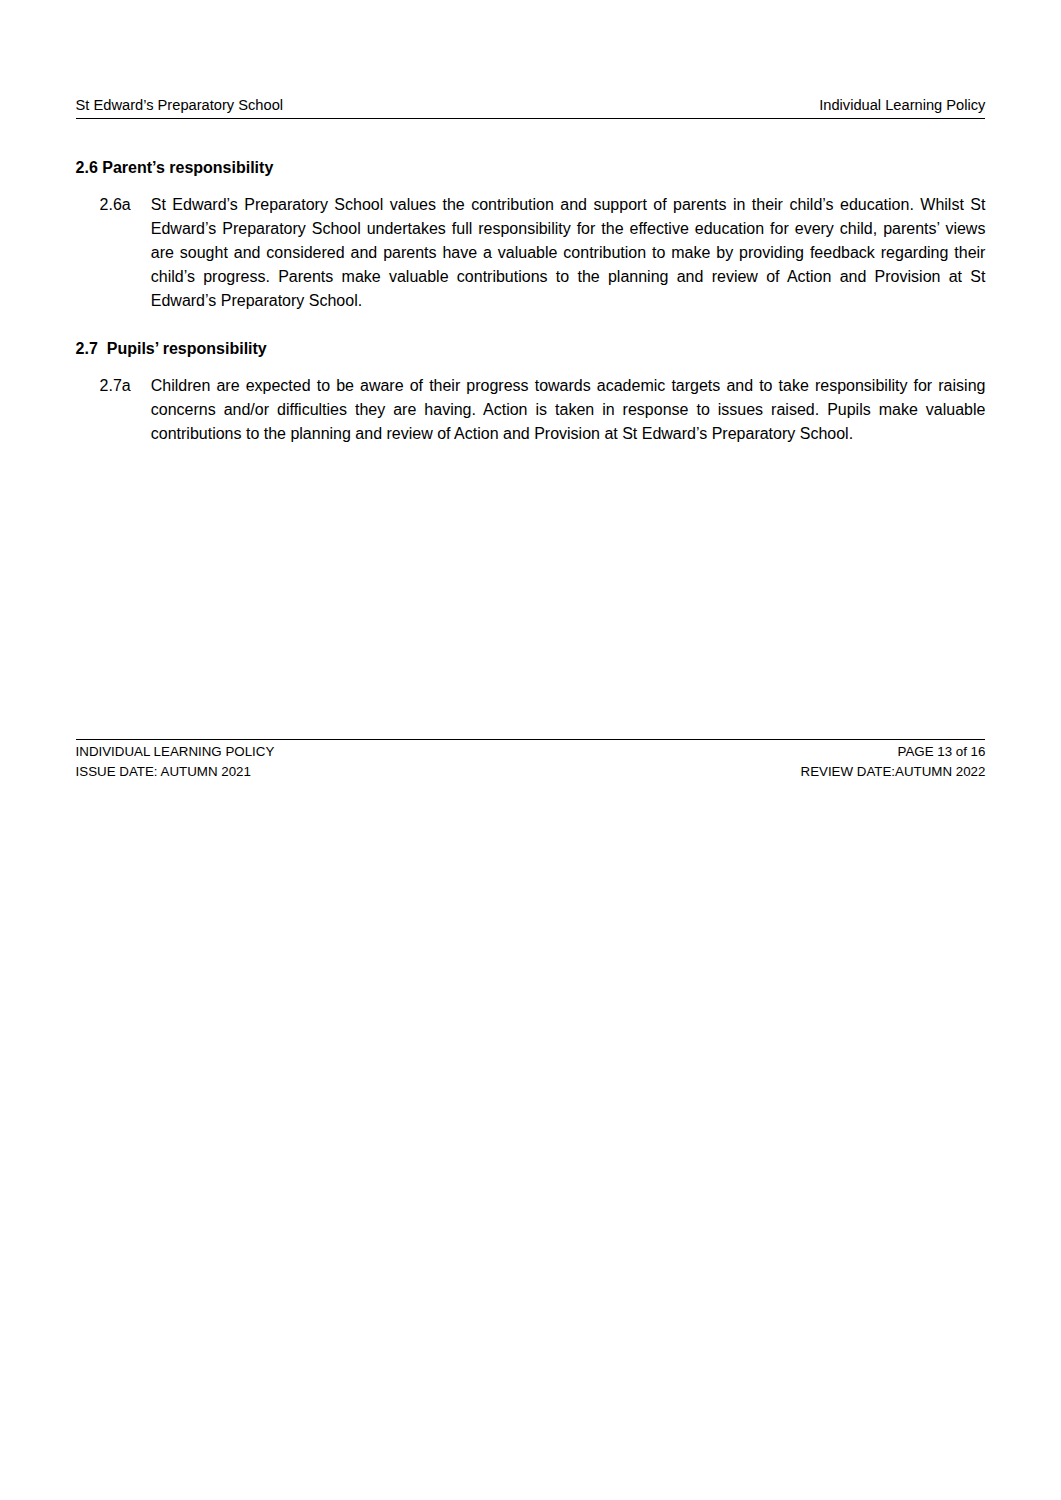St Edward’s Preparatory School
Individual Learning Policy
2.6 Parent’s responsibility
2.6a
St Edward’s Preparatory School values the contribution and support of parents in their child’s education. Whilst St Edward’s Preparatory School undertakes full responsibility for the effective education for every child, parents’ views are sought and considered and parents have a valuable contribution to make by providing feedback regarding their child’s progress. Parents make valuable contributions to the planning and review of Action and Provision at St Edward’s Preparatory School.
2.7 Pupils’ responsibility
2.7a
Children are expected to be aware of their progress towards academic targets and to take responsibility for raising concerns and/or difficulties they are having. Action is taken in response to issues raised. Pupils make valuable contributions to the planning and review of Action and Provision at St Edward’s Preparatory School.
INDIVIDUAL LEARNING POLICY ISSUE DATE: AUTUMN 2021
PAGE 13 of 16 REVIEW DATE:AUTUMN 2022